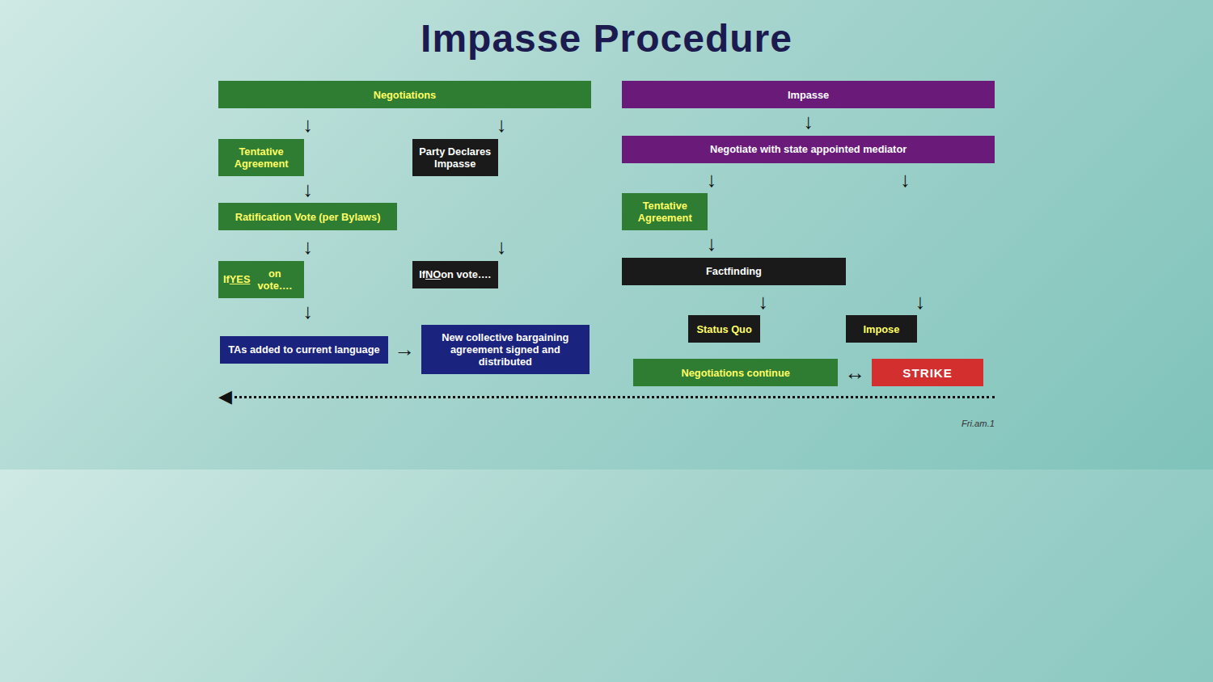Impasse Procedure
Negotiations
Tentative Agreement
Party Declares Impasse
Ratification Vote (per Bylaws)
If YES on vote….
If NO on vote….
TAs added to current language
New collective bargaining agreement signed and distributed
Impasse
Negotiate with state appointed mediator
Tentative Agreement
Factfinding
Status Quo
Impose
Negotiations continue
STRIKE
◀
Fri.am.1